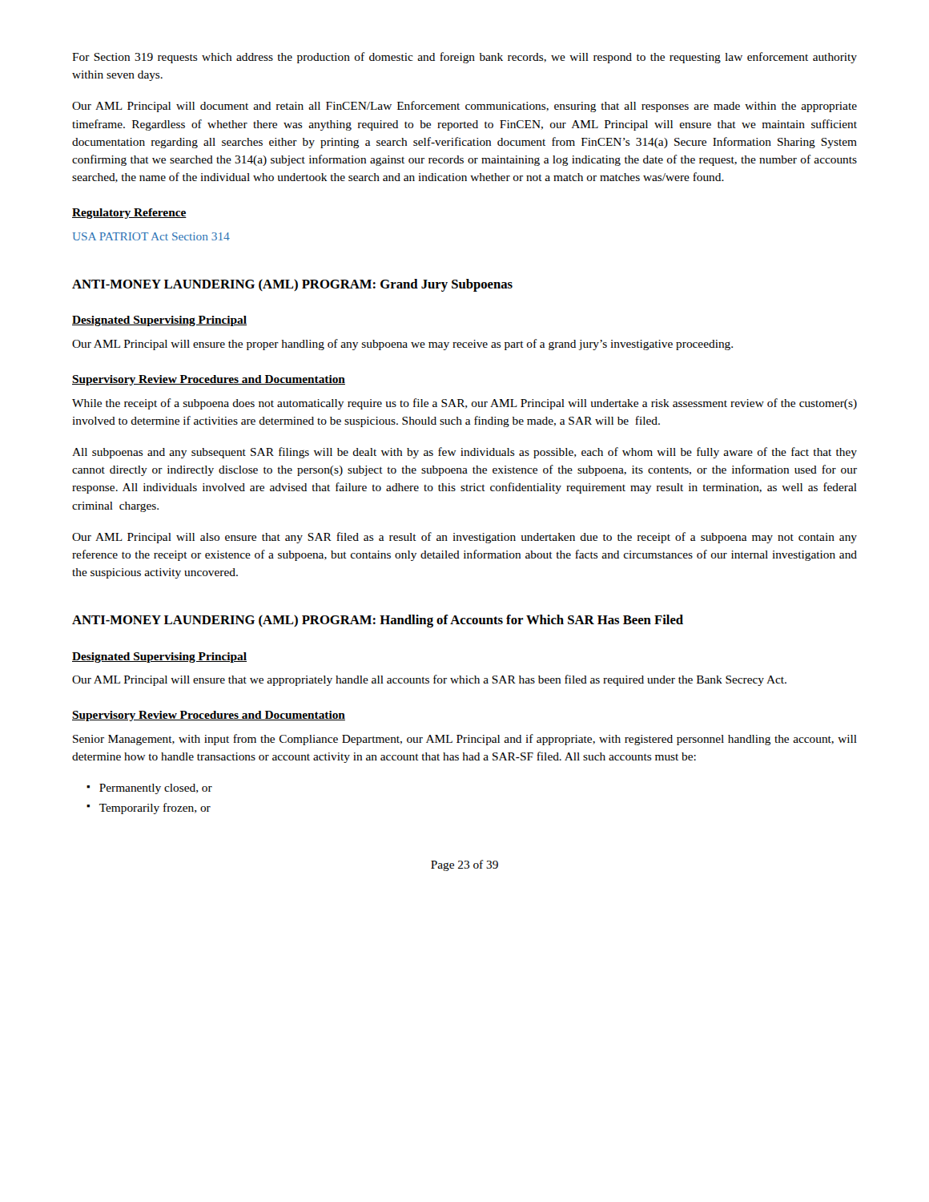For Section 319 requests which address the production of domestic and foreign bank records, we will respond to the requesting law enforcement authority within seven days.
Our AML Principal will document and retain all FinCEN/Law Enforcement communications, ensuring that all responses are made within the appropriate timeframe. Regardless of whether there was anything required to be reported to FinCEN, our AML Principal will ensure that we maintain sufficient documentation regarding all searches either by printing a search self-verification document from FinCEN’s 314(a) Secure Information Sharing System confirming that we searched the 314(a) subject information against our records or maintaining a log indicating the date of the request, the number of accounts searched, the name of the individual who undertook the search and an indication whether or not a match or matches was/were found.
Regulatory Reference
USA PATRIOT Act Section 314
ANTI-MONEY LAUNDERING (AML) PROGRAM: Grand Jury Subpoenas
Designated Supervising Principal
Our AML Principal will ensure the proper handling of any subpoena we may receive as part of a grand jury’s investigative proceeding.
Supervisory Review Procedures and Documentation
While the receipt of a subpoena does not automatically require us to file a SAR, our AML Principal will undertake a risk assessment review of the customer(s) involved to determine if activities are determined to be suspicious. Should such a finding be made, a SAR will be filed.
All subpoenas and any subsequent SAR filings will be dealt with by as few individuals as possible, each of whom will be fully aware of the fact that they cannot directly or indirectly disclose to the person(s) subject to the subpoena the existence of the subpoena, its contents, or the information used for our response. All individuals involved are advised that failure to adhere to this strict confidentiality requirement may result in termination, as well as federal criminal charges.
Our AML Principal will also ensure that any SAR filed as a result of an investigation undertaken due to the receipt of a subpoena may not contain any reference to the receipt or existence of a subpoena, but contains only detailed information about the facts and circumstances of our internal investigation and the suspicious activity uncovered.
ANTI-MONEY LAUNDERING (AML) PROGRAM: Handling of Accounts for Which SAR Has Been Filed
Designated Supervising Principal
Our AML Principal will ensure that we appropriately handle all accounts for which a SAR has been filed as required under the Bank Secrecy Act.
Supervisory Review Procedures and Documentation
Senior Management, with input from the Compliance Department, our AML Principal and if appropriate, with registered personnel handling the account, will determine how to handle transactions or account activity in an account that has had a SAR-SF filed. All such accounts must be:
Permanently closed, or
Temporarily frozen, or
Page 23 of 39